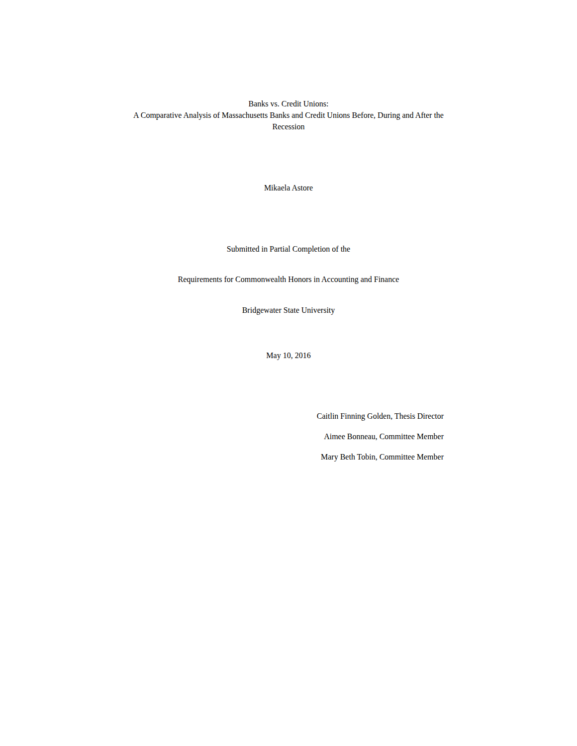Banks vs. Credit Unions:
A Comparative Analysis of Massachusetts Banks and Credit Unions Before, During and After the Recession
Mikaela Astore
Submitted in Partial Completion of the
Requirements for Commonwealth Honors in Accounting and Finance
Bridgewater State University
May 10, 2016
Caitlin Finning Golden, Thesis Director
Aimee Bonneau, Committee Member
Mary Beth Tobin, Committee Member